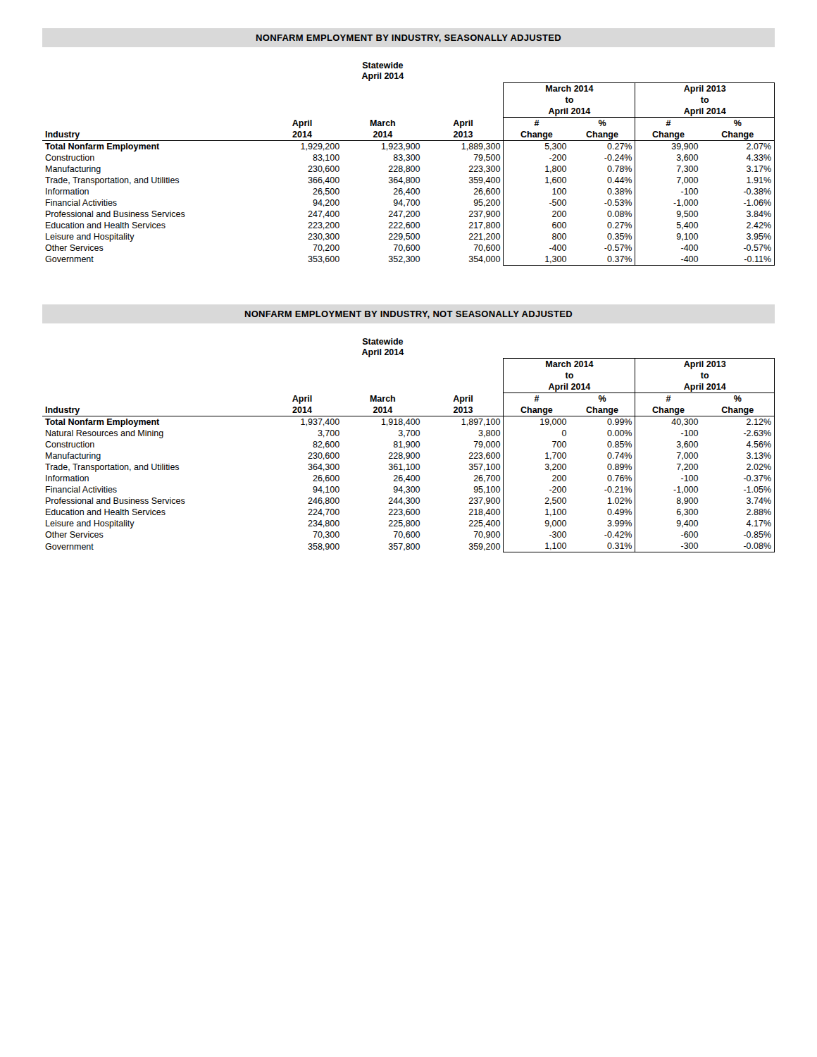NONFARM EMPLOYMENT BY INDUSTRY, SEASONALLY ADJUSTED
| | Statewide April 2014 | |
| | March 2014 | April 2013 |
| | to | to |
| | April 2014 | April 2014 |
| | April | March | April | # | % | # | % |
| Industry | 2014 | 2014 | 2013 | Change | Change | Change | Change |
| Total Nonfarm Employment | 1,929,200 | 1,923,900 | 1,889,300 | 5,300 | 0.27% | 39,900 | 2.07% |
| Construction | 83,100 | 83,300 | 79,500 | -200 | -0.24% | 3,600 | 4.33% |
| Manufacturing | 230,600 | 228,800 | 223,300 | 1,800 | 0.78% | 7,300 | 3.17% |
| Trade, Transportation, and Utilities | 366,400 | 364,800 | 359,400 | 1,600 | 0.44% | 7,000 | 1.91% |
| Information | 26,500 | 26,400 | 26,600 | 100 | 0.38% | -100 | -0.38% |
| Financial Activities | 94,200 | 94,700 | 95,200 | -500 | -0.53% | -1,000 | -1.06% |
| Professional and Business Services | 247,400 | 247,200 | 237,900 | 200 | 0.08% | 9,500 | 3.84% |
| Education and Health Services | 223,200 | 222,600 | 217,800 | 600 | 0.27% | 5,400 | 2.42% |
| Leisure and Hospitality | 230,300 | 229,500 | 221,200 | 800 | 0.35% | 9,100 | 3.95% |
| Other Services | 70,200 | 70,600 | 70,600 | -400 | -0.57% | -400 | -0.57% |
| Government | 353,600 | 352,300 | 354,000 | 1,300 | 0.37% | -400 | -0.11% |
NONFARM EMPLOYMENT BY INDUSTRY, NOT SEASONALLY ADJUSTED
| | Statewide April 2014 | |
| | March 2014 | April 2013 |
| | to | to |
| | April 2014 | April 2014 |
| | April | March | April | # | % | # | % |
| Industry | 2014 | 2014 | 2013 | Change | Change | Change | Change |
| Total Nonfarm Employment | 1,937,400 | 1,918,400 | 1,897,100 | 19,000 | 0.99% | 40,300 | 2.12% |
| Natural Resources and Mining | 3,700 | 3,700 | 3,800 | 0 | 0.00% | -100 | -2.63% |
| Construction | 82,600 | 81,900 | 79,000 | 700 | 0.85% | 3,600 | 4.56% |
| Manufacturing | 230,600 | 228,900 | 223,600 | 1,700 | 0.74% | 7,000 | 3.13% |
| Trade, Transportation, and Utilities | 364,300 | 361,100 | 357,100 | 3,200 | 0.89% | 7,200 | 2.02% |
| Information | 26,600 | 26,400 | 26,700 | 200 | 0.76% | -100 | -0.37% |
| Financial Activities | 94,100 | 94,300 | 95,100 | -200 | -0.21% | -1,000 | -1.05% |
| Professional and Business Services | 246,800 | 244,300 | 237,900 | 2,500 | 1.02% | 8,900 | 3.74% |
| Education and Health Services | 224,700 | 223,600 | 218,400 | 1,100 | 0.49% | 6,300 | 2.88% |
| Leisure and Hospitality | 234,800 | 225,800 | 225,400 | 9,000 | 3.99% | 9,400 | 4.17% |
| Other Services | 70,300 | 70,600 | 70,900 | -300 | -0.42% | -600 | -0.85% |
| Government | 358,900 | 357,800 | 359,200 | 1,100 | 0.31% | -300 | -0.08% |